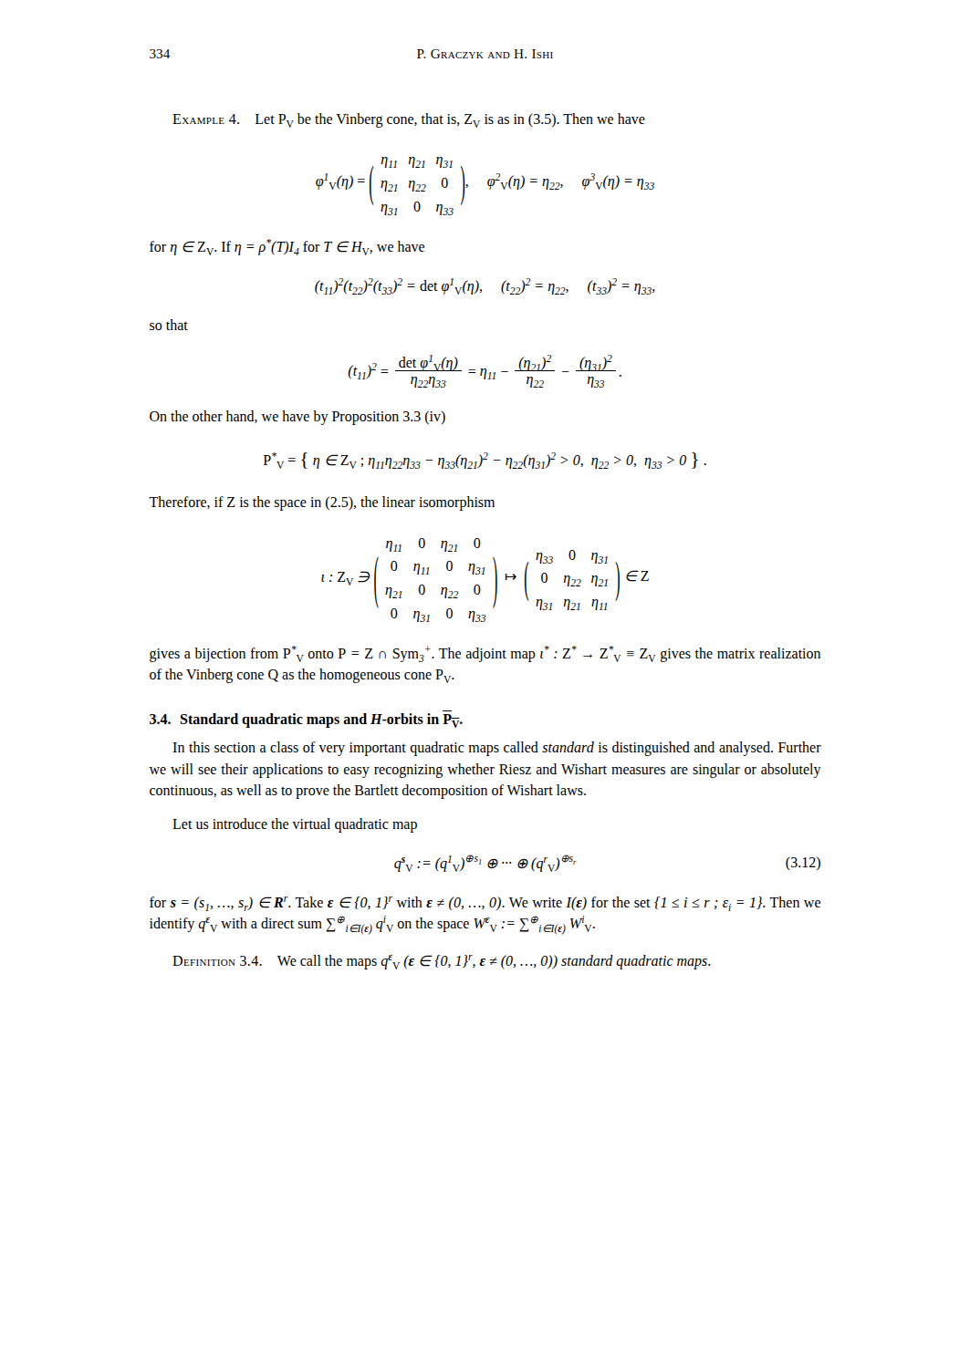334 P. Graczyk and H. Ishi 334
Example 4. Let PV be the Vinberg cone, that is, ZV is as in (3.5). Then we have
φ1V(η) = (
| η 11 | η 21 | η 31 |
| η 21 | η 22 | 0 |
| η 31 | 0 | η 33 |
) , φ2V(η) = η22, φ3V(η) = η33
for η ∈ ZV. If η = ρ*(T)I4 for T ∈ HV, we have
(t11)2(t22)2(t33)2 = det φ1V(η), (t22)2 = η22, (t33)2 = η33,
so that
(t11)2 = det φ1V(η) η22η33 = η11 − (η21)2 η22 − (η31)2 η33 .
On the other hand, we have by Proposition 3.3 (iv)
P*V = { η ∈ ZV ; η11η22η33 − η33(η21)2 − η22(η31)2 > 0, η22 > 0, η33 > 0 } .
Therefore, if Z is the space in (2.5), the linear isomorphism
ι : ZV ∋ (
| η 11 | 0 | η 21 | 0 |
| 0 | η 11 | 0 | η 31 |
| η 21 | 0 | η 22 | 0 |
| 0 | η 31 | 0 | η 33 |
) ↦ (
| η 33 | 0 | η 31 |
| 0 | η 22 | η 21 |
| η 31 | η 21 | η 11 |
) ∈ Z
gives a bijection from P*V onto P = Z ∩ Sym3+. The adjoint map ι* : Z* → Z*V ≡ ZV gives the matrix realization of the Vinberg cone Q as the homogeneous cone PV.
3.4. Standard quadratic maps and H-orbits in PV.
In this section a class of very important quadratic maps called standard is distinguished and analysed. Further we will see their applications to easy recognizing whether Riesz and Wishart measures are singular or absolutely continuous, as well as to prove the Bartlett decomposition of Wishart laws.
Let us introduce the virtual quadratic map
qsV := (q1V)⊕s1 ⊕ ··· ⊕ (qrV)⊕sr (3.12)
for s = (s1, …, sr) ∈ Rr. Take ε ∈ {0, 1}r with ε ≠ (0, …, 0). We write I(ε) for the set {1 ≤ i ≤ r ; εi = 1}. Then we identify qεV with a direct sum ∑⊕i∈I(ε) qiV on the space WεV := ∑⊕i∈I(ε) WiV.
Definition 3.4. We call the maps qεV (ε ∈ {0, 1}r, ε ≠ (0, …, 0)) standard quadratic maps.